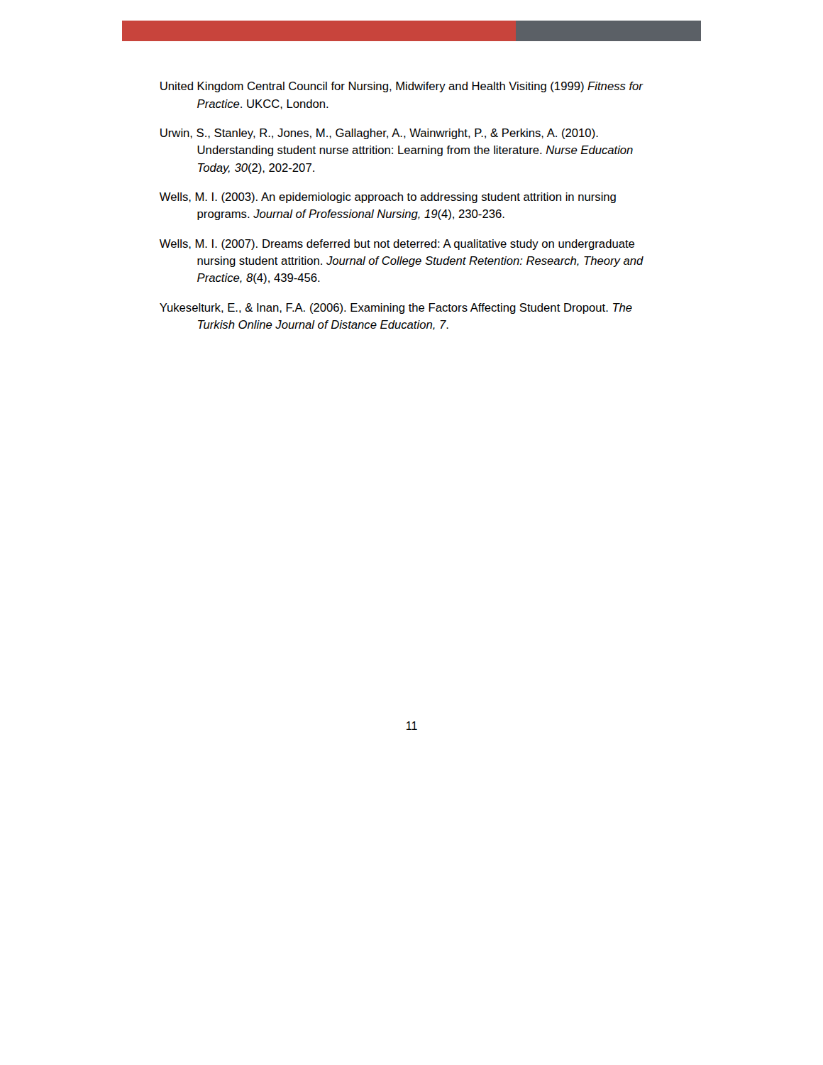United Kingdom Central Council for Nursing, Midwifery and Health Visiting (1999) Fitness for Practice. UKCC, London.
Urwin, S., Stanley, R., Jones, M., Gallagher, A., Wainwright, P., & Perkins, A. (2010). Understanding student nurse attrition: Learning from the literature. Nurse Education Today, 30(2), 202-207.
Wells, M. I. (2003). An epidemiologic approach to addressing student attrition in nursing programs. Journal of Professional Nursing, 19(4), 230-236.
Wells, M. I. (2007). Dreams deferred but not deterred: A qualitative study on undergraduate nursing student attrition. Journal of College Student Retention: Research, Theory and Practice, 8(4), 439-456.
Yukeselturk, E., & Inan, F.A. (2006). Examining the Factors Affecting Student Dropout. The Turkish Online Journal of Distance Education, 7.
11